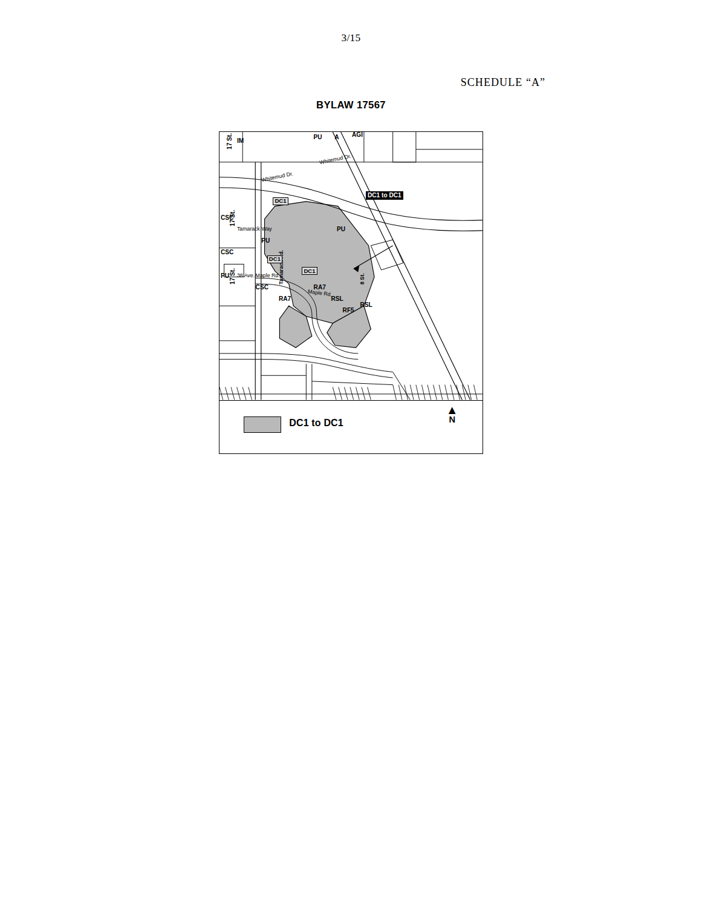3/15
SCHEDULE “A”
BYLAW 17567
IM PU A AGI CSC CSC PU CSC PU PU RA7 RA7 RSL RF5 RSL 17 St. 17 St. 17 St. Tamarack Rd. 8 St. Whitemud Dr. Whitemud Dr. Tamarack Way 38 Ave. Maple Rd. Maple Rd. DC1 DC1 DC1 DC1 to DC1
DC1 to DC1
▲N